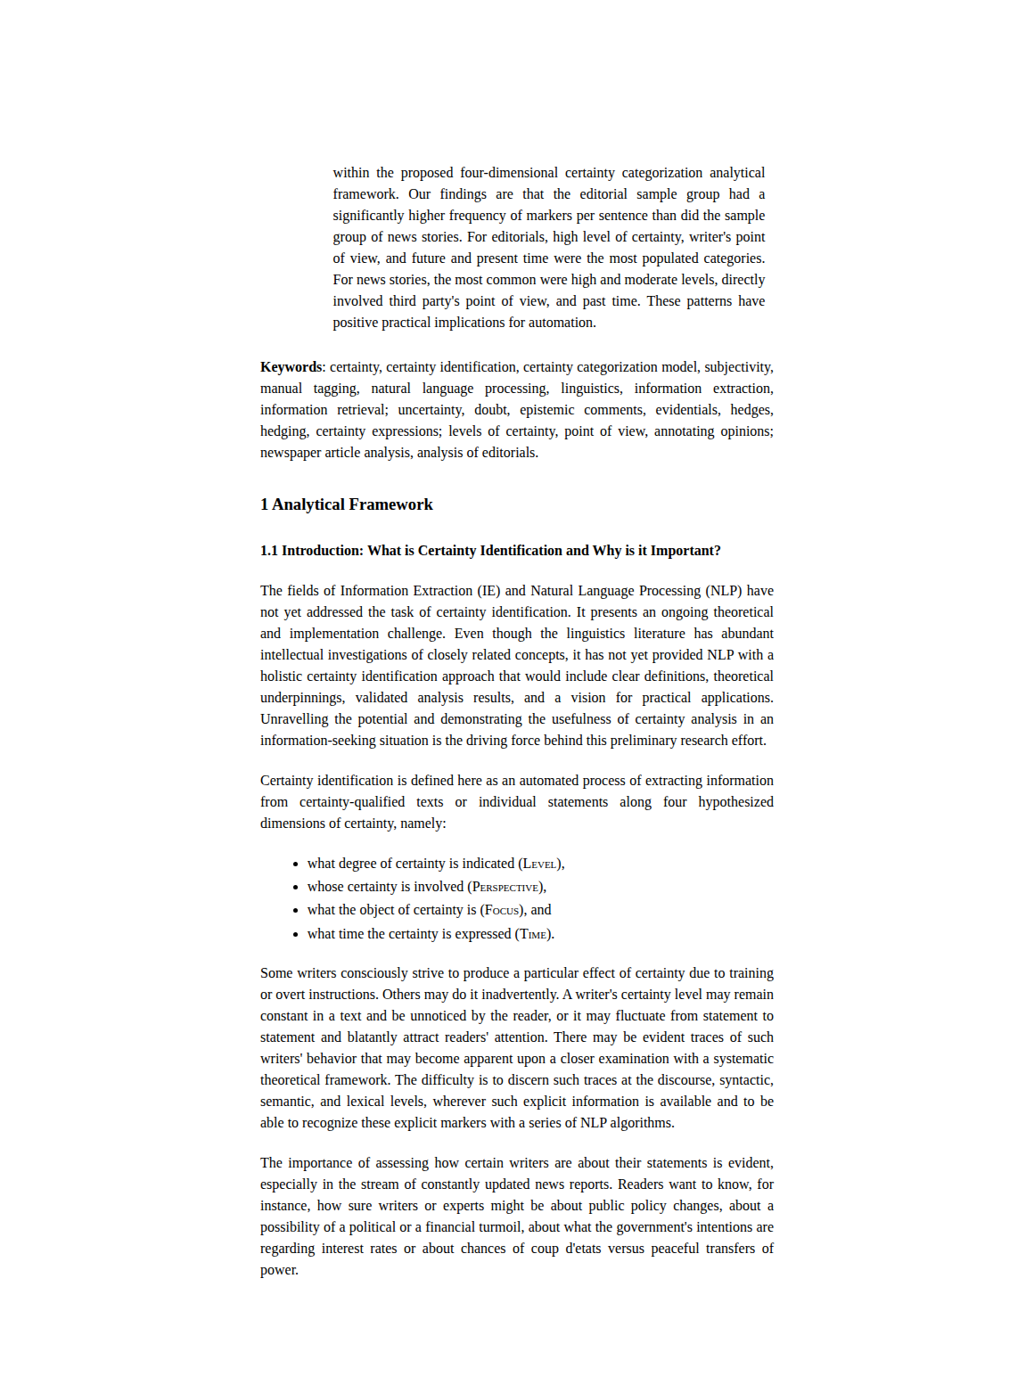within the proposed four-dimensional certainty categorization analytical framework. Our findings are that the editorial sample group had a significantly higher frequency of markers per sentence than did the sample group of news stories. For editorials, high level of certainty, writer's point of view, and future and present time were the most populated categories. For news stories, the most common were high and moderate levels, directly involved third party's point of view, and past time. These patterns have positive practical implications for automation.
Keywords: certainty, certainty identification, certainty categorization model, subjectivity, manual tagging, natural language processing, linguistics, information extraction, information retrieval; uncertainty, doubt, epistemic comments, evidentials, hedges, hedging, certainty expressions; levels of certainty, point of view, annotating opinions; newspaper article analysis, analysis of editorials.
1 Analytical Framework
1.1 Introduction: What is Certainty Identification and Why is it Important?
The fields of Information Extraction (IE) and Natural Language Processing (NLP) have not yet addressed the task of certainty identification. It presents an ongoing theoretical and implementation challenge. Even though the linguistics literature has abundant intellectual investigations of closely related concepts, it has not yet provided NLP with a holistic certainty identification approach that would include clear definitions, theoretical underpinnings, validated analysis results, and a vision for practical applications. Unravelling the potential and demonstrating the usefulness of certainty analysis in an information-seeking situation is the driving force behind this preliminary research effort.
Certainty identification is defined here as an automated process of extracting information from certainty-qualified texts or individual statements along four hypothesized dimensions of certainty, namely:
what degree of certainty is indicated (Level),
whose certainty is involved (Perspective),
what the object of certainty is (Focus), and
what time the certainty is expressed (Time).
Some writers consciously strive to produce a particular effect of certainty due to training or overt instructions. Others may do it inadvertently. A writer's certainty level may remain constant in a text and be unnoticed by the reader, or it may fluctuate from statement to statement and blatantly attract readers' attention. There may be evident traces of such writers' behavior that may become apparent upon a closer examination with a systematic theoretical framework. The difficulty is to discern such traces at the discourse, syntactic, semantic, and lexical levels, wherever such explicit information is available and to be able to recognize these explicit markers with a series of NLP algorithms.
The importance of assessing how certain writers are about their statements is evident, especially in the stream of constantly updated news reports. Readers want to know, for instance, how sure writers or experts might be about public policy changes, about a possibility of a political or a financial turmoil, about what the government's intentions are regarding interest rates or about chances of coup d'etats versus peaceful transfers of power.